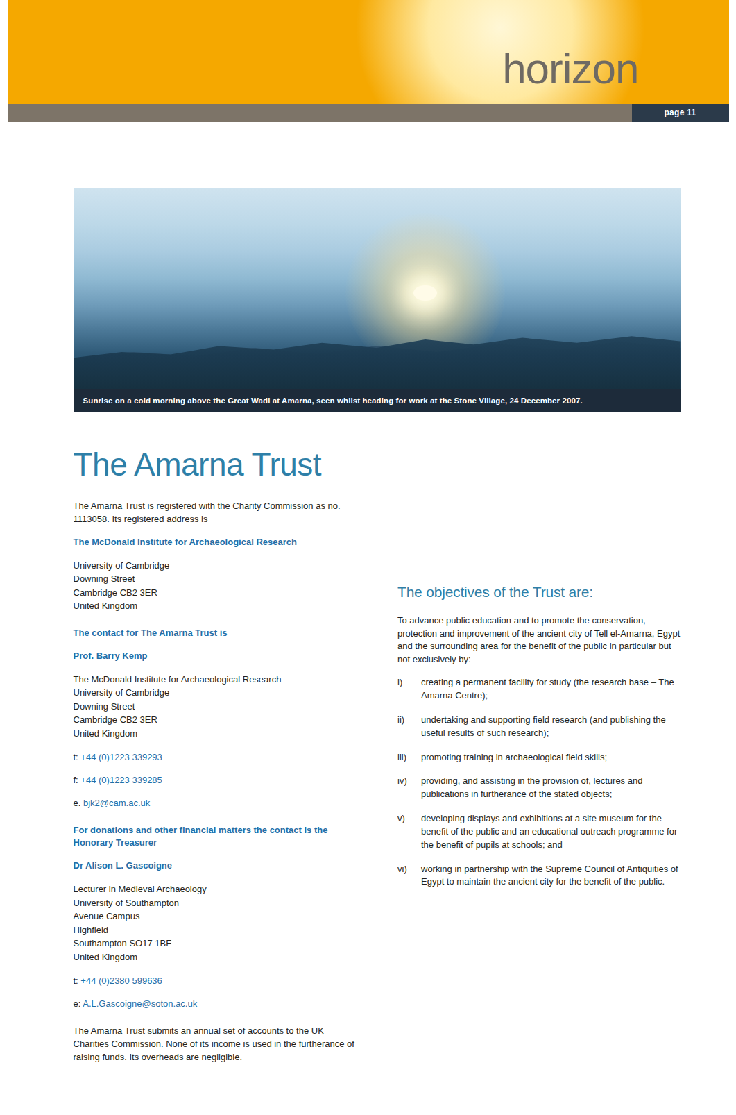horizon
page 11
Sunrise on a cold morning above the Great Wadi at Amarna, seen whilst heading for work at the Stone Village, 24 December 2007.
The Amarna Trust
The Amarna Trust is registered with the Charity Commission as no. 1113058. Its registered address is
The McDonald Institute for Archaeological Research
University of Cambridge
Downing Street
Cambridge CB2 3ER
United Kingdom
The contact for The Amarna Trust is
Prof. Barry Kemp
The McDonald Institute for Archaeological Research
University of Cambridge
Downing Street
Cambridge CB2 3ER
United Kingdom
t: +44 (0)1223 339293
f: +44 (0)1223 339285
e. bjk2@cam.ac.uk
For donations and other financial matters the contact is the Honorary Treasurer
Dr Alison L. Gascoigne
Lecturer in Medieval Archaeology
University of Southampton
Avenue Campus
Highfield
Southampton SO17 1BF
United Kingdom
t: +44 (0)2380 599636
e: A.L.Gascoigne@soton.ac.uk
The Amarna Trust submits an annual set of accounts to the UK Charities Commission. None of its income is used in the furtherance of raising funds. Its overheads are negligible.
The objectives of the Trust are:
To advance public education and to promote the conservation, protection and improvement of the ancient city of Tell el-Amarna, Egypt and the surrounding area for the benefit of the public in particular but not exclusively by:
i) creating a permanent facility for study (the research base – The Amarna Centre);
ii) undertaking and supporting field research (and publishing the useful results of such research);
iii) promoting training in archaeological field skills;
iv) providing, and assisting in the provision of, lectures and publications in furtherance of the stated objects;
v) developing displays and exhibitions at a site museum for the benefit of the public and an educational outreach programme for the benefit of pupils at schools; and
vi) working in partnership with the Supreme Council of Antiquities of Egypt to maintain the ancient city for the benefit of the public.